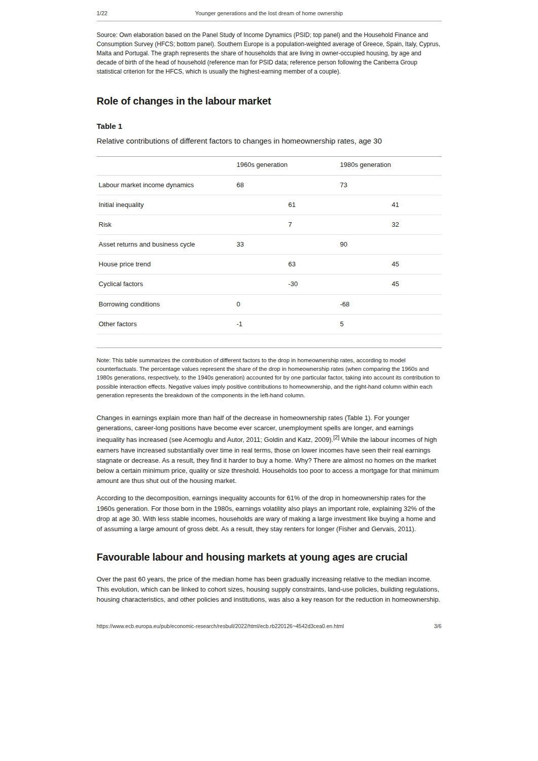1/22
Younger generations and the lost dream of home ownership
Source: Own elaboration based on the Panel Study of Income Dynamics (PSID; top panel) and the Household Finance and Consumption Survey (HFCS; bottom panel). Southern Europe is a population-weighted average of Greece, Spain, Italy, Cyprus, Malta and Portugal. The graph represents the share of households that are living in owner-occupied housing, by age and decade of birth of the head of household (reference man for PSID data; reference person following the Canberra Group statistical criterion for the HFCS, which is usually the highest-earning member of a couple).
Role of changes in the labour market
Table 1
Relative contributions of different factors to changes in homeownership rates, age 30
| | 1960s generation | 1980s generation |
| --- | --- | --- |
| Labour market income dynamics | 68 | | 73 | |
| Initial inequality | | 61 | | 41 |
| Risk | | 7 | | 32 |
| Asset returns and business cycle | 33 | | 90 | |
| House price trend | | 63 | | 45 |
| Cyclical factors | | -30 | | 45 |
| Borrowing conditions | 0 | | -68 | |
| Other factors | -1 | | 5 | |
Note: This table summarizes the contribution of different factors to the drop in homeownership rates, according to model counterfactuals. The percentage values represent the share of the drop in homeownership rates (when comparing the 1960s and 1980s generations, respectively, to the 1940s generation) accounted for by one particular factor, taking into account its contribution to possible interaction effects. Negative values imply positive contributions to homeownership, and the right-hand column within each generation represents the breakdown of the components in the left-hand column.
Changes in earnings explain more than half of the decrease in homeownership rates (Table 1). For younger generations, career-long positions have become ever scarcer, unemployment spells are longer, and earnings inequality has increased (see Acemoglu and Autor, 2011; Goldin and Katz, 2009).[2] While the labour incomes of high earners have increased substantially over time in real terms, those on lower incomes have seen their real earnings stagnate or decrease. As a result, they find it harder to buy a home. Why? There are almost no homes on the market below a certain minimum price, quality or size threshold. Households too poor to access a mortgage for that minimum amount are thus shut out of the housing market.
According to the decomposition, earnings inequality accounts for 61% of the drop in homeownership rates for the 1960s generation. For those born in the 1980s, earnings volatility also plays an important role, explaining 32% of the drop at age 30. With less stable incomes, households are wary of making a large investment like buying a home and of assuming a large amount of gross debt. As a result, they stay renters for longer (Fisher and Gervais, 2011).
Favourable labour and housing markets at young ages are crucial
Over the past 60 years, the price of the median home has been gradually increasing relative to the median income. This evolution, which can be linked to cohort sizes, housing supply constraints, land-use policies, building regulations, housing characteristics, and other policies and institutions, was also a key reason for the reduction in homeownership.
https://www.ecb.europa.eu/pub/economic-research/resbull/2022/html/ecb.rb220126~4542d3cea0.en.html
3/6